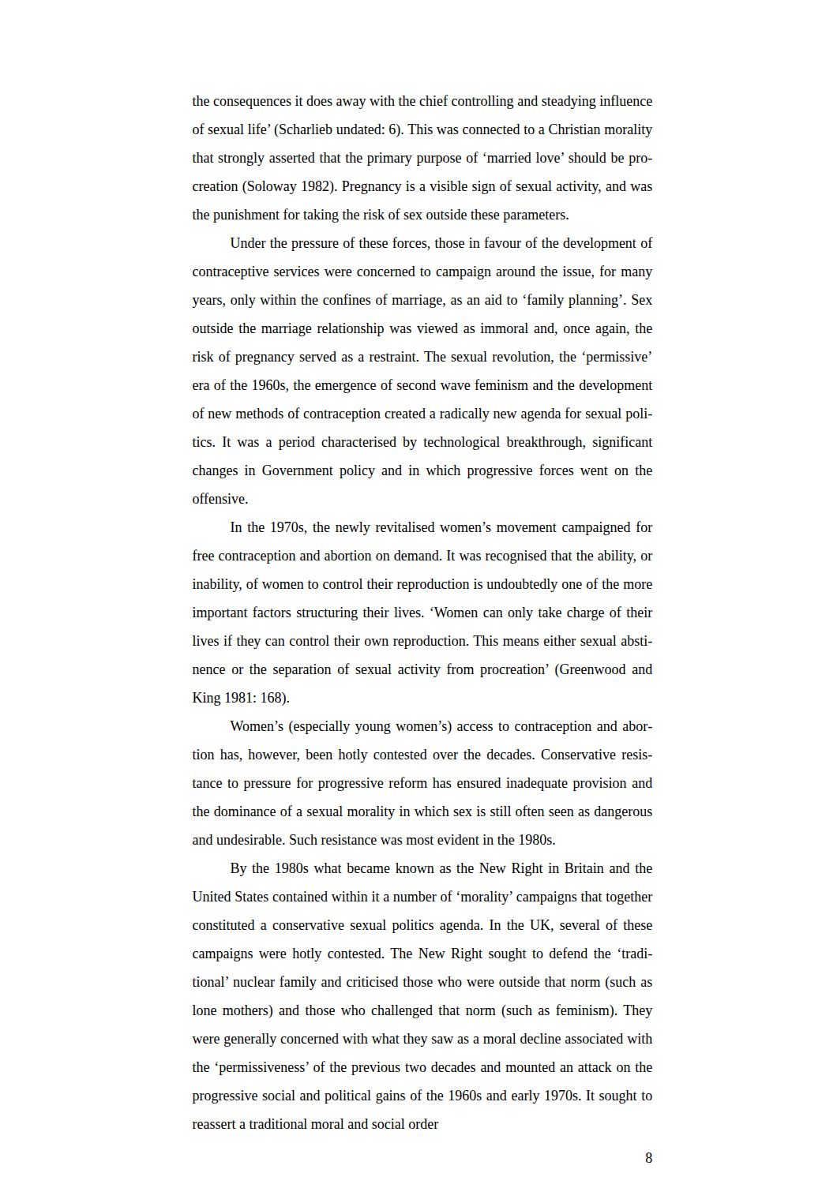the consequences it does away with the chief controlling and steadying influence of sexual life’ (Scharlieb undated: 6). This was connected to a Christian morality that strongly asserted that the primary purpose of ‘married love’ should be procreation (Soloway 1982). Pregnancy is a visible sign of sexual activity, and was the punishment for taking the risk of sex outside these parameters.
Under the pressure of these forces, those in favour of the development of contraceptive services were concerned to campaign around the issue, for many years, only within the confines of marriage, as an aid to ‘family planning’. Sex outside the marriage relationship was viewed as immoral and, once again, the risk of pregnancy served as a restraint. The sexual revolution, the ‘permissive’ era of the 1960s, the emergence of second wave feminism and the development of new methods of contraception created a radically new agenda for sexual politics. It was a period characterised by technological breakthrough, significant changes in Government policy and in which progressive forces went on the offensive.
In the 1970s, the newly revitalised women’s movement campaigned for free contraception and abortion on demand. It was recognised that the ability, or inability, of women to control their reproduction is undoubtedly one of the more important factors structuring their lives. ‘Women can only take charge of their lives if they can control their own reproduction. This means either sexual abstinence or the separation of sexual activity from procreation’ (Greenwood and King 1981: 168).
Women’s (especially young women’s) access to contraception and abortion has, however, been hotly contested over the decades. Conservative resistance to pressure for progressive reform has ensured inadequate provision and the dominance of a sexual morality in which sex is still often seen as dangerous and undesirable. Such resistance was most evident in the 1980s.
By the 1980s what became known as the New Right in Britain and the United States contained within it a number of ‘morality’ campaigns that together constituted a conservative sexual politics agenda. In the UK, several of these campaigns were hotly contested. The New Right sought to defend the ‘traditional’ nuclear family and criticised those who were outside that norm (such as lone mothers) and those who challenged that norm (such as feminism). They were generally concerned with what they saw as a moral decline associated with the ‘permissiveness’ of the previous two decades and mounted an attack on the progressive social and political gains of the 1960s and early 1970s. It sought to reassert a traditional moral and social order
8